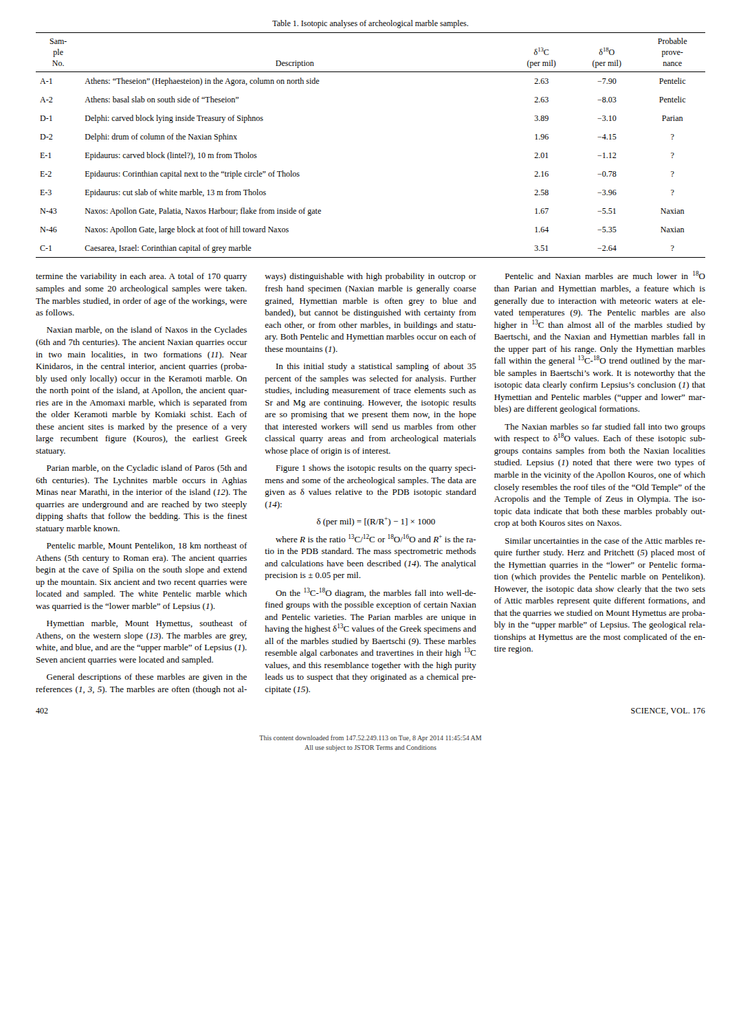Table 1. Isotopic analyses of archeological marble samples.
| Sam- ple No. | Description | δ 13 C (per mil) | δ 18 O (per mil) | Probable prove- nance |
| --- | --- | --- | --- | --- |
| A-1 | Athens: “Theseion” (Hephaesteion) in the Agora, column on north side | 2.63 | −7.90 | Pentelic |
| A-2 | Athens: basal slab on south side of “Theseion” | 2.63 | −8.03 | Pentelic |
| D-1 | Delphi: carved block lying inside Treasury of Siphnos | 3.89 | −3.10 | Parian |
| D-2 | Delphi: drum of column of the Naxian Sphinx | 1.96 | −4.15 | ? |
| E-1 | Epidaurus: carved block (lintel?), 10 m from Tholos | 2.01 | −1.12 | ? |
| E-2 | Epidaurus: Corinthian capital next to the “triple circle” of Tholos | 2.16 | −0.78 | ? |
| E-3 | Epidaurus: cut slab of white marble, 13 m from Tholos | 2.58 | −3.96 | ? |
| N-43 | Naxos: Apollon Gate, Palatia, Naxos Harbour; flake from inside of gate | 1.67 | −5.51 | Naxian |
| N-46 | Naxos: Apollon Gate, large block at foot of hill toward Naxos | 1.64 | −5.35 | Naxian |
| C-1 | Caesarea, Israel: Corinthian capital of grey marble | 3.51 | −2.64 | ? |
termine the variability in each area. A total of 170 quarry samples and some 20 archeological samples were taken. The marbles studied, in order of age of the workings, were as follows.
Naxian marble, on the island of Naxos in the Cyclades (6th and 7th centuries). The ancient Naxian quarries occur in two main localities, in two formations (11). Near Kinidaros, in the central interior, ancient quarries (probably used only locally) occur in the Keramoti marble. On the north point of the island, at Apollon, the ancient quarries are in the Amomaxi marble, which is separated from the older Keramoti marble by Komiaki schist. Each of these ancient sites is marked by the presence of a very large recumbent figure (Kouros), the earliest Greek statuary.
Parian marble, on the Cycladic island of Paros (5th and 6th centuries). The Lychnites marble occurs in Aghias Minas near Marathi, in the interior of the island (12). The quarries are underground and are reached by two steeply dipping shafts that follow the bedding. This is the finest statuary marble known.
Pentelic marble, Mount Pentelikon, 18 km northeast of Athens (5th century to Roman era). The ancient quarries begin at the cave of Spilia on the south slope and extend up the mountain. Six ancient and two recent quarries were located and sampled. The white Pentelic marble which was quarried is the “lower marble” of Lepsius (1).
Hymettian marble, Mount Hymettus, southeast of Athens, on the western slope (13). The marbles are grey, white, and blue, and are the “upper marble” of Lepsius (1). Seven ancient quarries were located and sampled.
General descriptions of these marbles are given in the references (1, 3, 5). The marbles are often (though not always) distinguishable with high probability in outcrop or fresh hand specimen (Naxian marble is generally coarse grained, Hymettian marble is often grey to blue and banded), but cannot be distinguished with certainty from each other, or from other marbles, in buildings and statuary. Both Pentelic and Hymettian marbles occur on each of these mountains (1).
In this initial study a statistical sampling of about 35 percent of the samples was selected for analysis. Further studies, including measurement of trace elements such as Sr and Mg are continuing. However, the isotopic results are so promising that we present them now, in the hope that interested workers will send us marbles from other classical quarry areas and from archeological materials whose place of origin is of interest.
Figure 1 shows the isotopic results on the quarry specimens and some of the archeological samples. The data are given as δ values relative to the PDB isotopic standard (14):
δ (per mil) = [(R/R+) − 1] × 1000
where R is the ratio 13C/12C or 18O/16O and R+ is the ratio in the PDB standard. The mass spectrometric methods and calculations have been described (14). The analytical precision is ± 0.05 per mil.
On the 13C-18O diagram, the marbles fall into well-defined groups with the possible exception of certain Naxian and Pentelic varieties. The Parian marbles are unique in having the highest δ13C values of the Greek specimens and all of the marbles studied by Baertschi (9). These marbles resemble algal carbonates and travertines in their high 13C values, and this resemblance together with the high purity leads us to suspect that they originated as a chemical precipitate (15).
Pentelic and Naxian marbles are much lower in 18O than Parian and Hymettian marbles, a feature which is generally due to interaction with meteoric waters at elevated temperatures (9). The Pentelic marbles are also higher in 13C than almost all of the marbles studied by Baertschi, and the Naxian and Hymettian marbles fall in the upper part of his range. Only the Hymettian marbles fall within the general 13C-18O trend outlined by the marble samples in Baertschi’s work. It is noteworthy that the isotopic data clearly confirm Lepsius’s conclusion (1) that Hymettian and Pentelic marbles (“upper and lower” marbles) are different geological formations.
The Naxian marbles so far studied fall into two groups with respect to δ18O values. Each of these isotopic subgroups contains samples from both the Naxian localities studied. Lepsius (1) noted that there were two types of marble in the vicinity of the Apollon Kouros, one of which closely resembles the roof tiles of the “Old Temple” of the Acropolis and the Temple of Zeus in Olympia. The isotopic data indicate that both these marbles probably outcrop at both Kouros sites on Naxos.
Similar uncertainties in the case of the Attic marbles require further study. Herz and Pritchett (5) placed most of the Hymettian quarries in the “lower” or Pentelic formation (which provides the Pentelic marble on Pentelikon). However, the isotopic data show clearly that the two sets of Attic marbles represent quite different formations, and that the quarries we studied on Mount Hymettus are probably in the “upper marble” of Lepsius. The geological relationships at Hymettus are the most complicated of the entire region.
402 SCIENCE, VOL. 176
This content downloaded from 147.52.249.113 on Tue, 8 Apr 2014 11:45:54 AM
All use subject to JSTOR Terms and Conditions